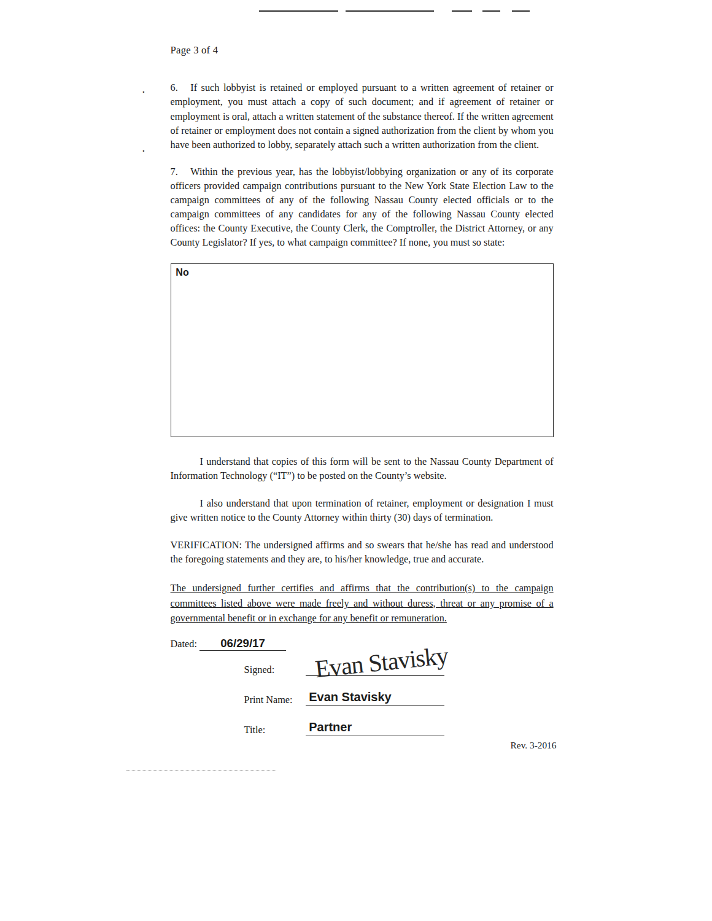Page 3 of 4
.
.
6. If such lobbyist is retained or employed pursuant to a written agreement of retainer or employment, you must attach a copy of such document; and if agreement of retainer or employment is oral, attach a written statement of the substance thereof. If the written agreement of retainer or employment does not contain a signed authorization from the client by whom you have been authorized to lobby, separately attach such a written authorization from the client.
7. Within the previous year, has the lobbyist/lobbying organization or any of its corporate officers provided campaign contributions pursuant to the New York State Election Law to the campaign committees of any of the following Nassau County elected officials or to the campaign committees of any candidates for any of the following Nassau County elected offices: the County Executive, the County Clerk, the Comptroller, the District Attorney, or any County Legislator? If yes, to what campaign committee? If none, you must so state:
No
I understand that copies of this form will be sent to the Nassau County Department of Information Technology (“IT”) to be posted on the County’s website.
I also understand that upon termination of retainer, employment or designation I must give written notice to the County Attorney within thirty (30) days of termination.
VERIFICATION: The undersigned affirms and so swears that he/she has read and understood the foregoing statements and they are, to his/her knowledge, true and accurate.
The undersigned further certifies and affirms that the contribution(s) to the campaign committees listed above were made freely and without duress, threat or any promise of a governmental benefit or in exchange for any benefit or remuneration.
Dated: 06/29/17
Signed:
Evan Stavisky
Print Name:
Evan Stavisky
Title:
Partner
Rev. 3-2016